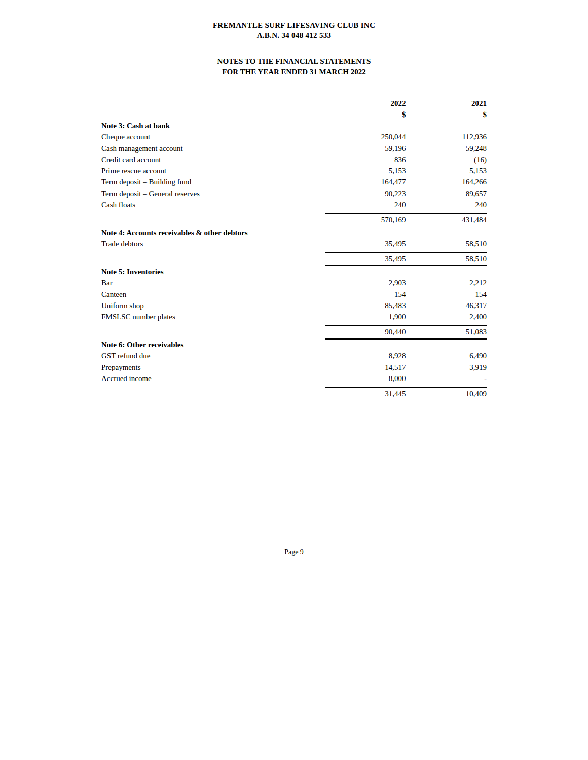FREMANTLE SURF LIFESAVING CLUB INC
A.B.N. 34 048 412 533
NOTES TO THE FINANCIAL STATEMENTS
FOR THE YEAR ENDED 31 MARCH 2022
| | 2022 | 2021 |
| | $ | $ |
| Note 3: Cash at bank | | |
| Cheque account | 250,044 | 112,936 |
| Cash management account | 59,196 | 59,248 |
| Credit card account | 836 | (16) |
| Prime rescue account | 5,153 | 5,153 |
| Term deposit – Building fund | 164,477 | 164,266 |
| Term deposit – General reserves | 90,223 | 89,657 |
| Cash floats | 240 | 240 |
| | 570,169 | 431,484 |
| Note 4: Accounts receivables & other debtors | | |
| Trade debtors | 35,495 | 58,510 |
| | 35,495 | 58,510 |
| Note 5: Inventories | | |
| Bar | 2,903 | 2,212 |
| Canteen | 154 | 154 |
| Uniform shop | 85,483 | 46,317 |
| FMSLSC number plates | 1,900 | 2,400 |
| | 90,440 | 51,083 |
| Note 6: Other receivables | | |
| GST refund due | 8,928 | 6,490 |
| Prepayments | 14,517 | 3,919 |
| Accrued income | 8,000 | - |
| | 31,445 | 10,409 |
Page 9